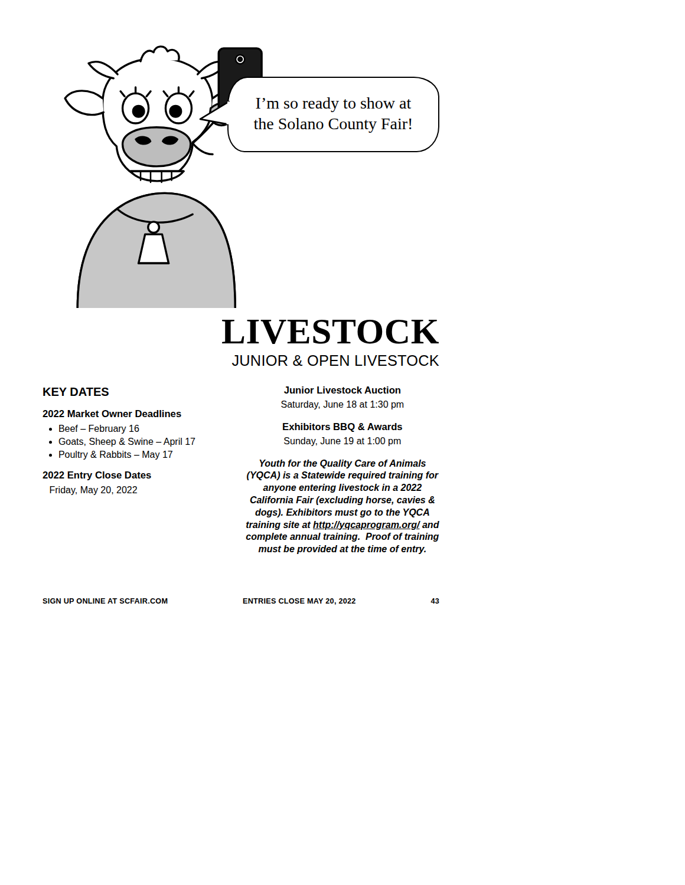I’m so ready to show at the Solano County Fair!
LIVESTOCK
JUNIOR & OPEN LIVESTOCK
KEY DATES
2022 Market Owner Deadlines
Beef – February 16
Goats, Sheep & Swine – April 17
Poultry & Rabbits – May 17
2022 Entry Close Dates
Friday, May 20, 2022
Junior Livestock Auction
Saturday, June 18 at 1:30 pm
Exhibitors BBQ & Awards
Sunday, June 19 at 1:00 pm
Youth for the Quality Care of Animals (YQCA) is a Statewide required training for anyone entering livestock in a 2022 California Fair (excluding horse, cavies & dogs). Exhibitors must go to the YQCA training site at http://yqcaprogram.org/ and complete annual training. Proof of training must be provided at the time of entry.
SIGN UP ONLINE AT SCFAIR.COM ENTRIES CLOSE MAY 20, 2022 43